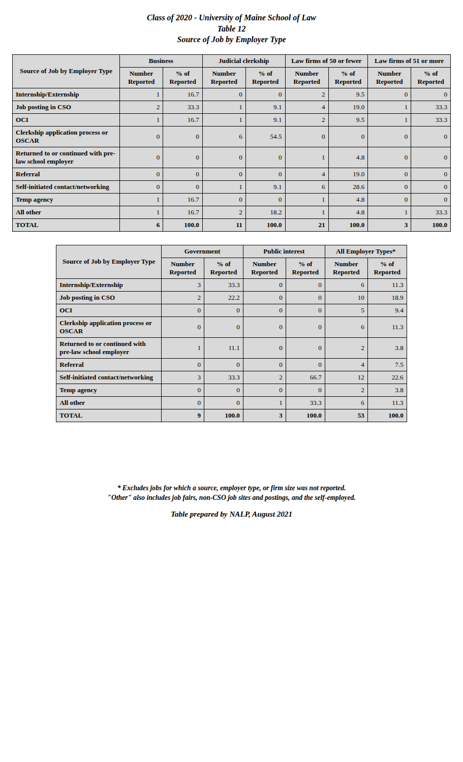Class of 2020 - University of Maine School of Law
Table 12
Source of Job by Employer Type
| Source of Job by Employer Type | Business | Judicial clerkship | Law firms of 50 or fewer | Law firms of 51 or more |
| --- | --- | --- | --- | --- |
| Number Reported | % of Reported | Number Reported | % of Reported | Number Reported | % of Reported | Number Reported | % of Reported |
| Internship/Externship | 1 | 16.7 | 0 | 0 | 2 | 9.5 | 0 | 0 |
| Job posting in CSO | 2 | 33.3 | 1 | 9.1 | 4 | 19.0 | 1 | 33.3 |
| OCI | 1 | 16.7 | 1 | 9.1 | 2 | 9.5 | 1 | 33.3 |
| Clerkship application process or OSCAR | 0 | 0 | 6 | 54.5 | 0 | 0 | 0 | 0 |
| Returned to or continued with pre-law school employer | 0 | 0 | 0 | 0 | 1 | 4.8 | 0 | 0 |
| Referral | 0 | 0 | 0 | 0 | 4 | 19.0 | 0 | 0 |
| Self-initiated contact/networking | 0 | 0 | 1 | 9.1 | 6 | 28.6 | 0 | 0 |
| Temp agency | 1 | 16.7 | 0 | 0 | 1 | 4.8 | 0 | 0 |
| All other | 1 | 16.7 | 2 | 18.2 | 1 | 4.8 | 1 | 33.3 |
| TOTAL | 6 | 100.0 | 11 | 100.0 | 21 | 100.0 | 3 | 100.0 |
| Source of Job by Employer Type | Government | Public interest | All Employer Types* |
| --- | --- | --- | --- |
| Number Reported | % of Reported | Number Reported | % of Reported | Number Reported | % of Reported |
| Internship/Externship | 3 | 33.3 | 0 | 0 | 6 | 11.3 |
| Job posting in CSO | 2 | 22.2 | 0 | 0 | 10 | 18.9 |
| OCI | 0 | 0 | 0 | 0 | 5 | 9.4 |
| Clerkship application process or OSCAR | 0 | 0 | 0 | 0 | 6 | 11.3 |
| Returned to or continued with pre-law school employer | 1 | 11.1 | 0 | 0 | 2 | 3.8 |
| Referral | 0 | 0 | 0 | 0 | 4 | 7.5 |
| Self-initiated contact/networking | 3 | 33.3 | 2 | 66.7 | 12 | 22.6 |
| Temp agency | 0 | 0 | 0 | 0 | 2 | 3.8 |
| All other | 0 | 0 | 1 | 33.3 | 6 | 11.3 |
| TOTAL | 9 | 100.0 | 3 | 100.0 | 53 | 100.0 |
* Excludes jobs for which a source, employer type, or firm size was not reported.
"Other" also includes job fairs, non-CSO job sites and postings, and the self-employed.
Table prepared by NALP, August 2021